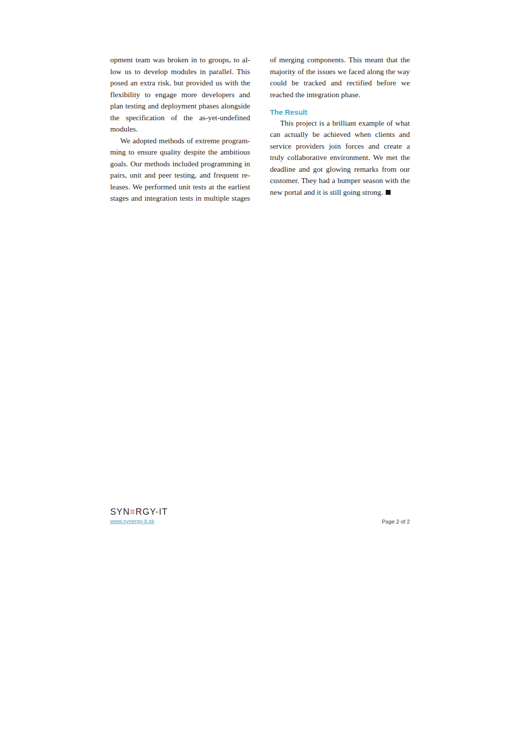opment team was broken in to groups, to allow us to develop modules in parallel. This posed an extra risk, but provided us with the flexibility to engage more developers and plan testing and deployment phases alongside the specification of the as-yet-undefined modules.
We adopted methods of extreme programming to ensure quality despite the ambitious goals. Our methods included programming in pairs, unit and peer testing, and frequent releases. We performed unit tests at the earliest stages and integration tests in multiple stages of merging components. This meant that the majority of the issues we faced along the way could be tracked and rectified before we reached the integration phase.
The Result
This project is a brilliant example of what can actually be achieved when clients and service providers join forces and create a truly collaborative environment. We met the deadline and got glowing remarks from our customer. They had a bumper season with the new portal and it is still going strong.
SYN≡RGY-IT www.synergy-it.pk
Page 2 of 2